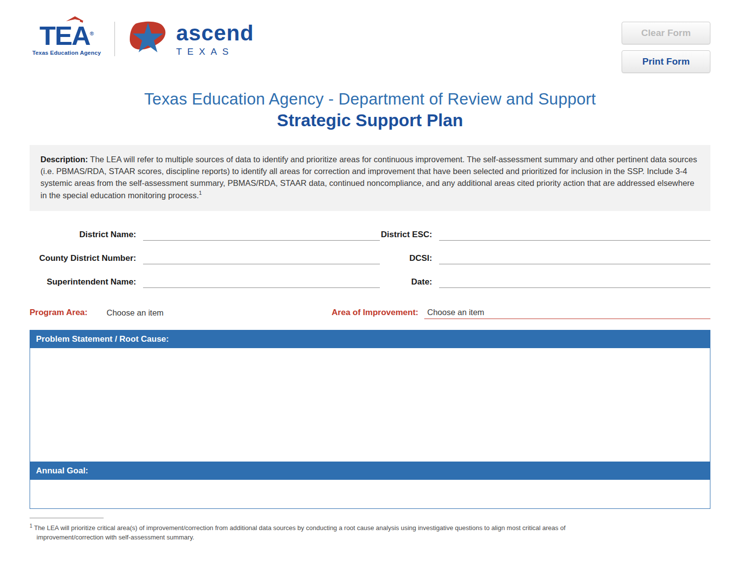TEA®
Texas Education Agency
ascend
TEXAS
Clear Form
Print Form
Texas Education Agency - Department of Review and Support
Strategic Support Plan
Description: The LEA will refer to multiple sources of data to identify and prioritize areas for continuous improvement. The self-assessment summary and other pertinent data sources (i.e. PBMAS/RDA, STAAR scores, discipline reports) to identify all areas for correction and improvement that have been selected and prioritized for inclusion in the SSP. Include 3-4 systemic areas from the self-assessment summary, PBMAS/RDA, STAAR data, continued noncompliance, and any additional areas cited priority action that are addressed elsewhere in the special education monitoring process.1
District Name:
District ESC:
County District Number:
DCSI:
Superintendent Name:
Date:
Program Area:
Choose an item
Area of Improvement:
Choose an item
Problem Statement / Root Cause:
Annual Goal:
1 The LEA will prioritize critical area(s) of improvement/correction from additional data sources by conducting a root cause analysis using investigative questions to align most critical areas of improvement/correction with self-assessment summary.